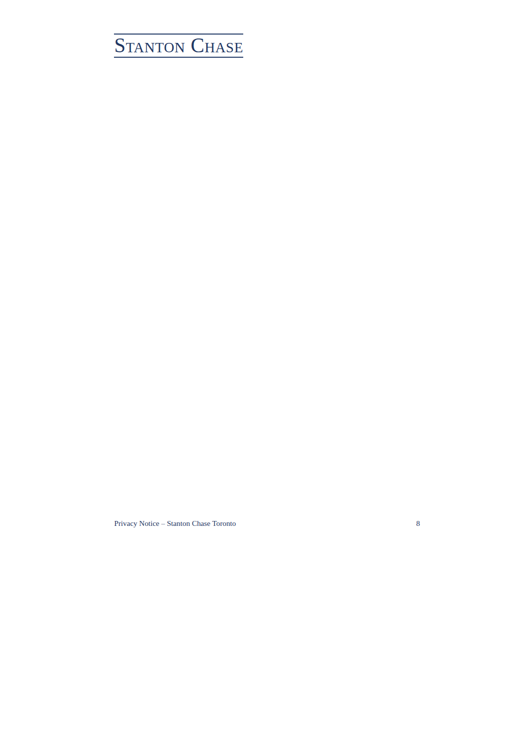Stanton Chase
Privacy Notice – Stanton Chase Toronto 8